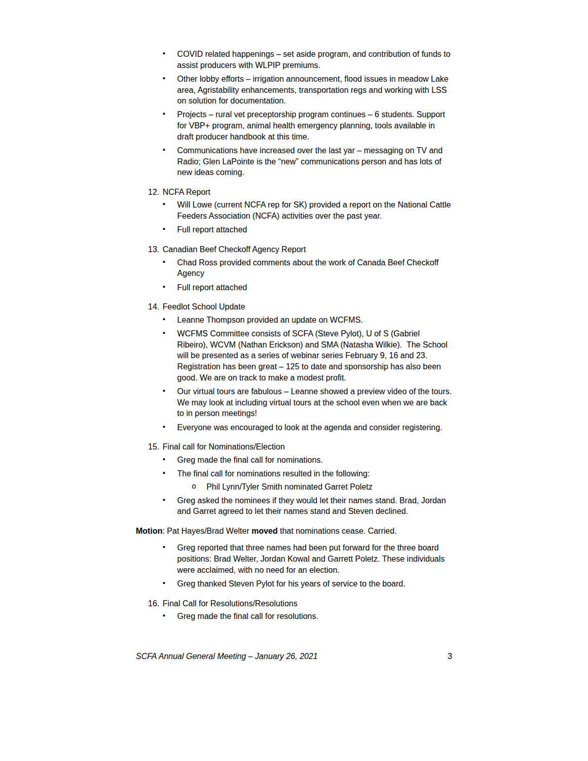COVID related happenings – set aside program, and contribution of funds to assist producers with WLPIP premiums.
Other lobby efforts – irrigation announcement, flood issues in meadow Lake area, Agristability enhancements, transportation regs and working with LSS on solution for documentation.
Projects – rural vet preceptorship program continues – 6 students. Support for VBP+ program, animal health emergency planning, tools available in draft producer handbook at this time.
Communications have increased over the last yar – messaging on TV and Radio; Glen LaPointe is the “new” communications person and has lots of new ideas coming.
12. NCFA Report
Will Lowe (current NCFA rep for SK) provided a report on the National Cattle Feeders Association (NCFA) activities over the past year.
Full report attached
13. Canadian Beef Checkoff Agency Report
Chad Ross provided comments about the work of Canada Beef Checkoff Agency
Full report attached
14. Feedlot School Update
Leanne Thompson provided an update on WCFMS.
WCFMS Committee consists of SCFA (Steve Pylot), U of S (Gabriel Ribeiro), WCVM (Nathan Erickson) and SMA (Natasha Wilkie). The School will be presented as a series of webinar series February 9, 16 and 23. Registration has been great – 125 to date and sponsorship has also been good. We are on track to make a modest profit.
Our virtual tours are fabulous – Leanne showed a preview video of the tours. We may look at including virtual tours at the school even when we are back to in person meetings!
Everyone was encouraged to look at the agenda and consider registering.
15. Final call for Nominations/Election
Greg made the final call for nominations.
The final call for nominations resulted in the following:
Phil Lynn/Tyler Smith nominated Garret Poletz
Greg asked the nominees if they would let their names stand. Brad, Jordan and Garret agreed to let their names stand and Steven declined.
Motion: Pat Hayes/Brad Welter moved that nominations cease. Carried.
Greg reported that three names had been put forward for the three board positions: Brad Welter, Jordan Kowal and Garrett Poletz. These individuals were acclaimed, with no need for an election.
Greg thanked Steven Pylot for his years of service to the board.
16. Final Call for Resolutions/Resolutions
Greg made the final call for resolutions.
SCFA Annual General Meeting – January 26, 2021 3